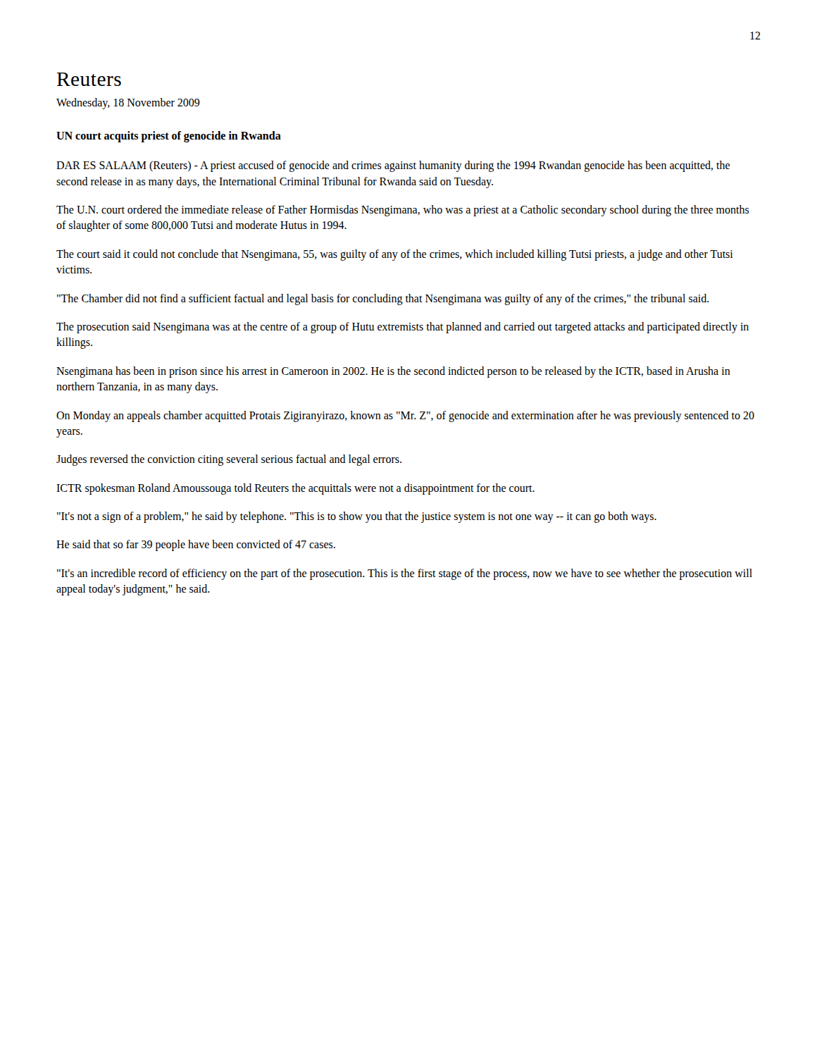12
Reuters
Wednesday, 18 November 2009
UN court acquits priest of genocide in Rwanda
DAR ES SALAAM (Reuters) - A priest accused of genocide and crimes against humanity during the 1994 Rwandan genocide has been acquitted, the second release in as many days, the International Criminal Tribunal for Rwanda said on Tuesday.
The U.N. court ordered the immediate release of Father Hormisdas Nsengimana, who was a priest at a Catholic secondary school during the three months of slaughter of some 800,000 Tutsi and moderate Hutus in 1994.
The court said it could not conclude that Nsengimana, 55, was guilty of any of the crimes, which included killing Tutsi priests, a judge and other Tutsi victims.
"The Chamber did not find a sufficient factual and legal basis for concluding that Nsengimana was guilty of any of the crimes," the tribunal said.
The prosecution said Nsengimana was at the centre of a group of Hutu extremists that planned and carried out targeted attacks and participated directly in killings.
Nsengimana has been in prison since his arrest in Cameroon in 2002. He is the second indicted person to be released by the ICTR, based in Arusha in northern Tanzania, in as many days.
On Monday an appeals chamber acquitted Protais Zigiranyirazo, known as "Mr. Z", of genocide and extermination after he was previously sentenced to 20 years.
Judges reversed the conviction citing several serious factual and legal errors.
ICTR spokesman Roland Amoussouga told Reuters the acquittals were not a disappointment for the court.
"It's not a sign of a problem," he said by telephone. "This is to show you that the justice system is not one way -- it can go both ways.
He said that so far 39 people have been convicted of 47 cases.
"It's an incredible record of efficiency on the part of the prosecution. This is the first stage of the process, now we have to see whether the prosecution will appeal today's judgment," he said.